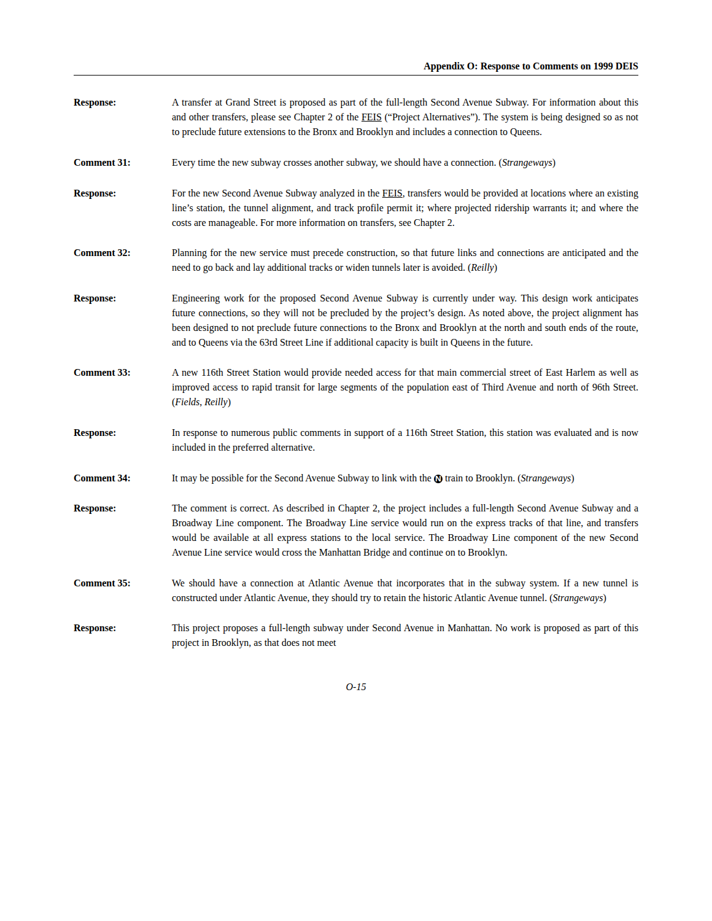Appendix O: Response to Comments on 1999 DEIS
Response:
A transfer at Grand Street is proposed as part of the full-length Second Avenue Subway. For information about this and other transfers, please see Chapter 2 of the FEIS (“Project Alternatives”). The system is being designed so as not to preclude future extensions to the Bronx and Brooklyn and includes a connection to Queens.
Comment 31:
Every time the new subway crosses another subway, we should have a connection. (Strangeways)
Response:
For the new Second Avenue Subway analyzed in the FEIS, transfers would be provided at locations where an existing line’s station, the tunnel alignment, and track profile permit it; where projected ridership warrants it; and where the costs are manageable. For more information on transfers, see Chapter 2.
Comment 32:
Planning for the new service must precede construction, so that future links and connections are anticipated and the need to go back and lay additional tracks or widen tunnels later is avoided. (Reilly)
Response:
Engineering work for the proposed Second Avenue Subway is currently under way. This design work anticipates future connections, so they will not be precluded by the project’s design. As noted above, the project alignment has been designed to not preclude future connections to the Bronx and Brooklyn at the north and south ends of the route, and to Queens via the 63rd Street Line if additional capacity is built in Queens in the future.
Comment 33:
A new 116th Street Station would provide needed access for that main commercial street of East Harlem as well as improved access to rapid transit for large segments of the population east of Third Avenue and north of 96th Street. (Fields, Reilly)
Response:
In response to numerous public comments in support of a 116th Street Station, this station was evaluated and is now included in the preferred alternative.
Comment 34:
It may be possible for the Second Avenue Subway to link with the N train to Brooklyn. (Strangeways)
Response:
The comment is correct. As described in Chapter 2, the project includes a full-length Second Avenue Subway and a Broadway Line component. The Broadway Line service would run on the express tracks of that line, and transfers would be available at all express stations to the local service. The Broadway Line component of the new Second Avenue Line service would cross the Manhattan Bridge and continue on to Brooklyn.
Comment 35:
We should have a connection at Atlantic Avenue that incorporates that in the subway system. If a new tunnel is constructed under Atlantic Avenue, they should try to retain the historic Atlantic Avenue tunnel. (Strangeways)
Response:
This project proposes a full-length subway under Second Avenue in Manhattan. No work is proposed as part of this project in Brooklyn, as that does not meet
O-15